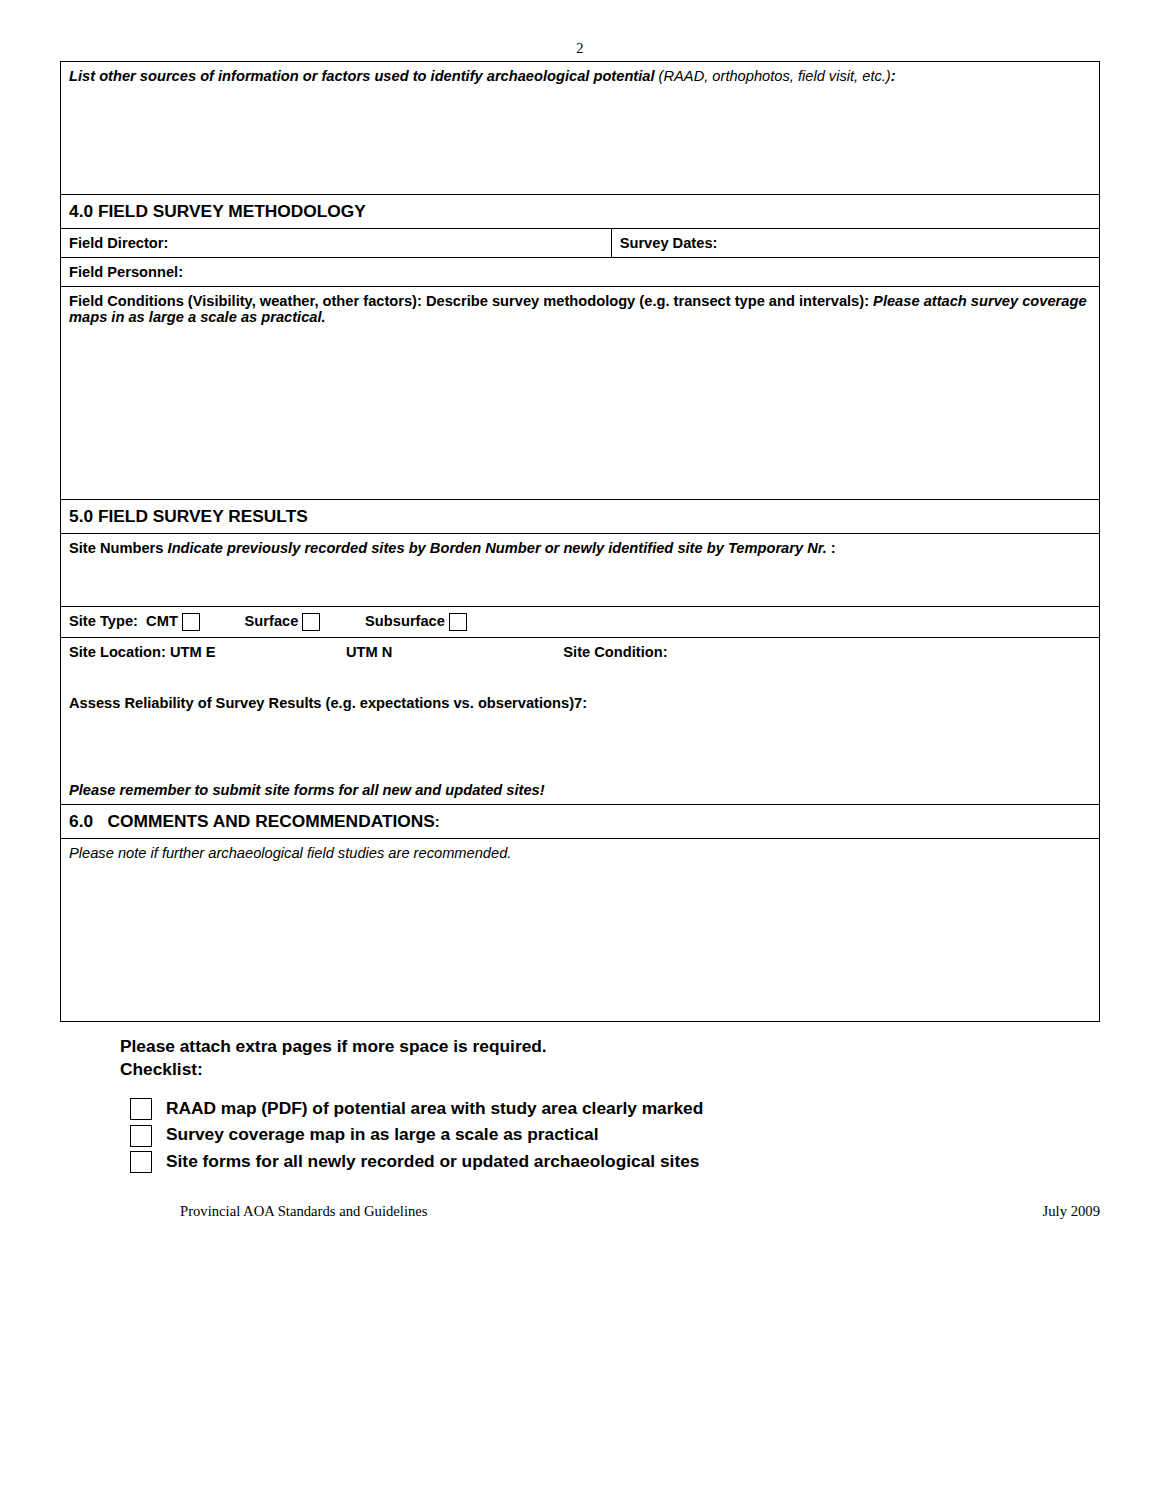2
| List other sources of information or factors used to identify archaeological potential (RAAD, orthophotos, field visit, etc.) : |
| 4.0 FIELD SURVEY METHODOLOGY |
| Field Director: | Survey Dates: |
| Field Personnel: |
| Field Conditions (Visibility, weather, other factors): Describe survey methodology (e.g. transect type and intervals): Please attach survey coverage maps in as large a scale as practical. |
| 5.0 FIELD SURVEY RESULTS |
| Site Numbers Indicate previously recorded sites by Borden Number or newly identified site by Temporary Nr. : |
| Site Type: CMT Surface Subsurface |
| Site Location: UTM E UTM N Site Condition: Assess Reliability of Survey Results (e.g. expectations vs. observations)7: Please remember to submit site forms for all new and updated sites! |
| 6.0 COMMENTS AND RECOMMENDATIONS : |
| Please note if further archaeological field studies are recommended. |
Please attach extra pages if more space is required.
Checklist:
RAAD map (PDF) of potential area with study area clearly marked
Survey coverage map in as large a scale as practical
Site forms for all newly recorded or updated archaeological sites
Provincial AOA Standards and Guidelines
July 2009